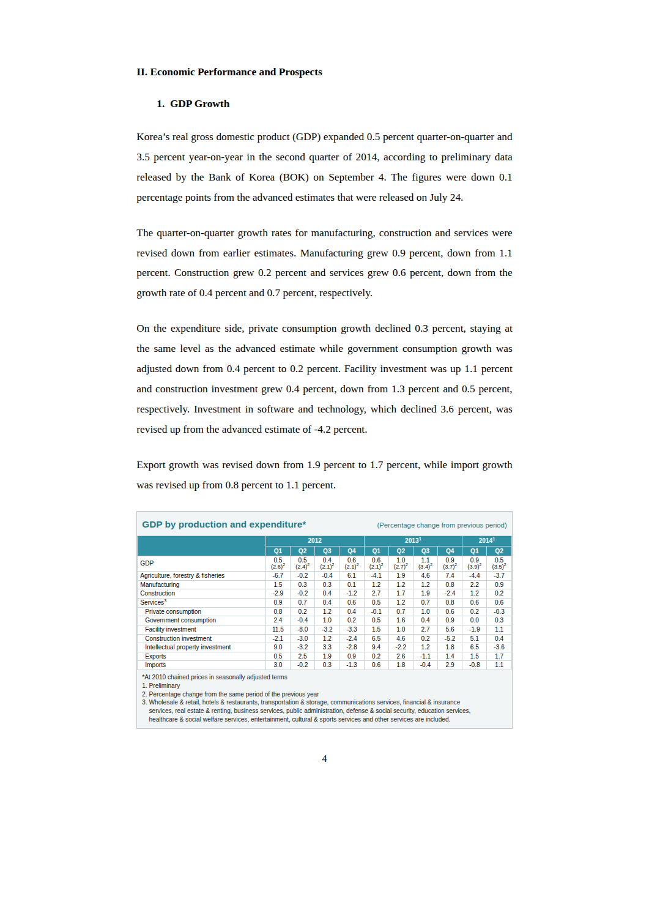II. Economic Performance and Prospects
1. GDP Growth
Korea’s real gross domestic product (GDP) expanded 0.5 percent quarter-on-quarter and 3.5 percent year-on-year in the second quarter of 2014, according to preliminary data released by the Bank of Korea (BOK) on September 4. The figures were down 0.1 percentage points from the advanced estimates that were released on July 24.
The quarter-on-quarter growth rates for manufacturing, construction and services were revised down from earlier estimates. Manufacturing grew 0.9 percent, down from 1.1 percent. Construction grew 0.2 percent and services grew 0.6 percent, down from the growth rate of 0.4 percent and 0.7 percent, respectively.
On the expenditure side, private consumption growth declined 0.3 percent, staying at the same level as the advanced estimate while government consumption growth was adjusted down from 0.4 percent to 0.2 percent. Facility investment was up 1.1 percent and construction investment grew 0.4 percent, down from 1.3 percent and 0.5 percent, respectively. Investment in software and technology, which declined 3.6 percent, was revised up from the advanced estimate of -4.2 percent.
Export growth was revised down from 1.9 percent to 1.7 percent, while import growth was revised up from 0.8 percent to 1.1 percent.
GDP by production and expenditure* (Percentage change from previous period)
| | 2012 | 2013 1 | 2014 1 |
| --- | --- | --- | --- |
| Q1 | Q2 | Q3 | Q4 | Q1 | Q2 | Q3 | Q4 | Q1 | Q2 |
| GDP | 0.5 (2.6) 2 | 0.5 (2.4) 2 | 0.4 (2.1) 2 | 0.6 (2.1) 2 | 0.6 (2.1) 2 | 1.0 (2.7) 2 | 1.1 (3.4) 2 | 0.9 (3.7) 2 | 0.9 (3.9) 2 | 0.5 (3.5) 2 |
| Agriculture, forestry & fisheries | -6.7 | -0.2 | -0.4 | 6.1 | -4.1 | 1.9 | 4.6 | 7.4 | -4.4 | -3.7 |
| Manufacturing | 1.5 | 0.3 | 0.3 | 0.1 | 1.2 | 1.2 | 1.2 | 0.8 | 2.2 | 0.9 |
| Construction | -2.9 | -0.2 | 0.4 | -1.2 | 2.7 | 1.7 | 1.9 | -2.4 | 1.2 | 0.2 |
| Services 3 | 0.9 | 0.7 | 0.4 | 0.6 | 0.5 | 1.2 | 0.7 | 0.8 | 0.6 | 0.6 |
| Private consumption | 0.8 | 0.2 | 1.2 | 0.4 | -0.1 | 0.7 | 1.0 | 0.6 | 0.2 | -0.3 |
| Government consumption | 2.4 | -0.4 | 1.0 | 0.2 | 0.5 | 1.6 | 0.4 | 0.9 | 0.0 | 0.3 |
| Facility investment | 11.5 | -8.0 | -3.2 | -3.3 | 1.5 | 1.0 | 2.7 | 5.6 | -1.9 | 1.1 |
| Construction investment | -2.1 | -3.0 | 1.2 | -2.4 | 6.5 | 4.6 | 0.2 | -5.2 | 5.1 | 0.4 |
| Intellectual property investment | 9.0 | -3.2 | 3.3 | -2.8 | 9.4 | -2.2 | 1.2 | 1.8 | 6.5 | -3.6 |
| Exports | 0.5 | 2.5 | 1.9 | 0.9 | 0.2 | 2.6 | -1.1 | 1.4 | 1.5 | 1.7 |
| Imports | 3.0 | -0.2 | 0.3 | -1.3 | 0.6 | 1.8 | -0.4 | 2.9 | -0.8 | 1.1 |
*At 2010 chained prices in seasonally adjusted terms
1. Preliminary
2. Percentage change from the same period of the previous year
3. Wholesale & retail, hotels & restaurants, transportation & storage, communications services, financial & insurance
services, real estate & renting, business services, public administration, defense & social security, education services,
healthcare & social welfare services, entertainment, cultural & sports services and other services are included.
4